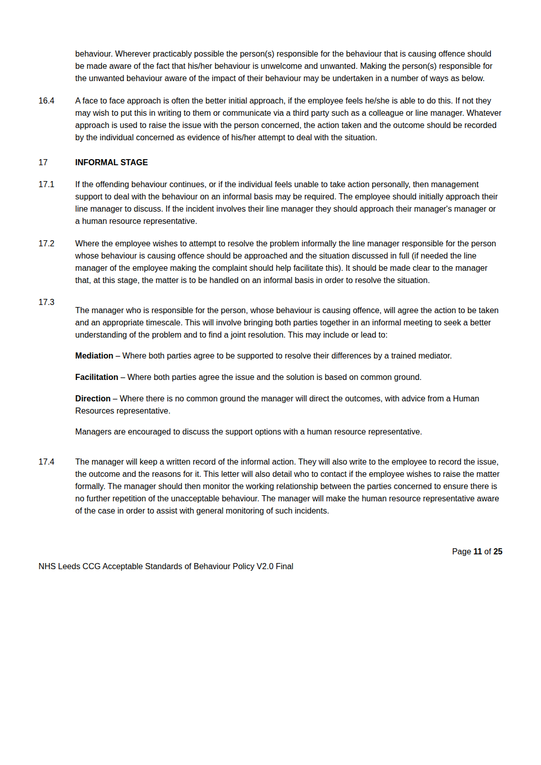behaviour. Wherever practicably possible the person(s) responsible for the behaviour that is causing offence should be made aware of the fact that his/her behaviour is unwelcome and unwanted. Making the person(s) responsible for the unwanted behaviour aware of the impact of their behaviour may be undertaken in a number of ways as below.
16.4
A face to face approach is often the better initial approach, if the employee feels he/she is able to do this. If not they may wish to put this in writing to them or communicate via a third party such as a colleague or line manager. Whatever approach is used to raise the issue with the person concerned, the action taken and the outcome should be recorded by the individual concerned as evidence of his/her attempt to deal with the situation.
17 INFORMAL STAGE
17.1
If the offending behaviour continues, or if the individual feels unable to take action personally, then management support to deal with the behaviour on an informal basis may be required. The employee should initially approach their line manager to discuss. If the incident involves their line manager they should approach their manager's manager or a human resource representative.
17.2
Where the employee wishes to attempt to resolve the problem informally the line manager responsible for the person whose behaviour is causing offence should be approached and the situation discussed in full (if needed the line manager of the employee making the complaint should help facilitate this). It should be made clear to the manager that, at this stage, the matter is to be handled on an informal basis in order to resolve the situation.
17.3
The manager who is responsible for the person, whose behaviour is causing offence, will agree the action to be taken and an appropriate timescale. This will involve bringing both parties together in an informal meeting to seek a better understanding of the problem and to find a joint resolution. This may include or lead to:
Mediation – Where both parties agree to be supported to resolve their differences by a trained mediator.
Facilitation – Where both parties agree the issue and the solution is based on common ground.
Direction – Where there is no common ground the manager will direct the outcomes, with advice from a Human Resources representative.
Managers are encouraged to discuss the support options with a human resource representative.
17.4
The manager will keep a written record of the informal action. They will also write to the employee to record the issue, the outcome and the reasons for it. This letter will also detail who to contact if the employee wishes to raise the matter formally. The manager should then monitor the working relationship between the parties concerned to ensure there is no further repetition of the unacceptable behaviour. The manager will make the human resource representative aware of the case in order to assist with general monitoring of such incidents.
Page 11 of 25
NHS Leeds CCG Acceptable Standards of Behaviour Policy V2.0 Final